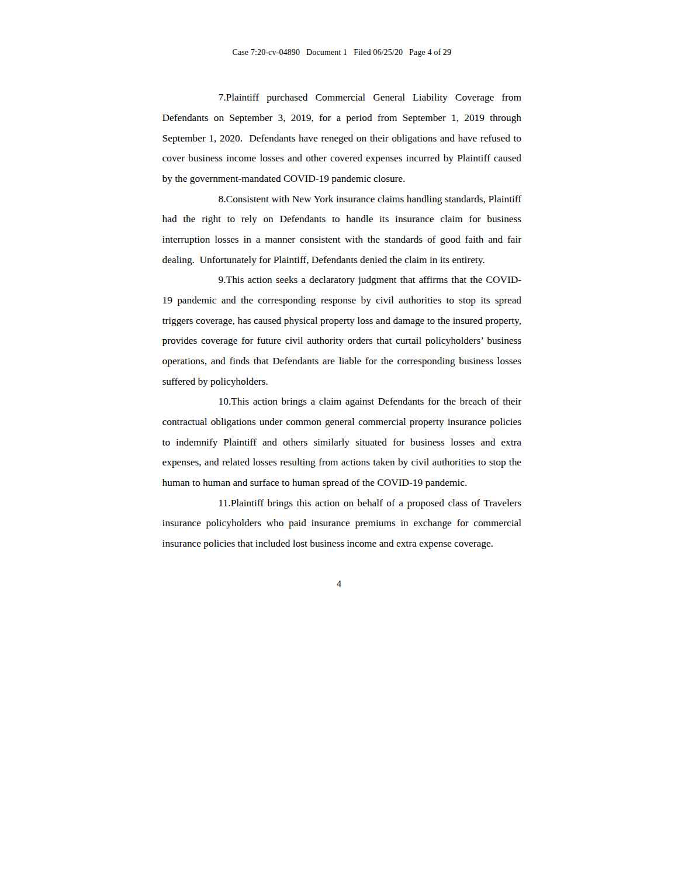Case 7:20-cv-04890 Document 1 Filed 06/25/20 Page 4 of 29
7. Plaintiff purchased Commercial General Liability Coverage from Defendants on September 3, 2019, for a period from September 1, 2019 through September 1, 2020. Defendants have reneged on their obligations and have refused to cover business income losses and other covered expenses incurred by Plaintiff caused by the government-mandated COVID-19 pandemic closure.
8. Consistent with New York insurance claims handling standards, Plaintiff had the right to rely on Defendants to handle its insurance claim for business interruption losses in a manner consistent with the standards of good faith and fair dealing. Unfortunately for Plaintiff, Defendants denied the claim in its entirety.
9. This action seeks a declaratory judgment that affirms that the COVID-19 pandemic and the corresponding response by civil authorities to stop its spread triggers coverage, has caused physical property loss and damage to the insured property, provides coverage for future civil authority orders that curtail policyholders’ business operations, and finds that Defendants are liable for the corresponding business losses suffered by policyholders.
10. This action brings a claim against Defendants for the breach of their contractual obligations under common general commercial property insurance policies to indemnify Plaintiff and others similarly situated for business losses and extra expenses, and related losses resulting from actions taken by civil authorities to stop the human to human and surface to human spread of the COVID-19 pandemic.
11. Plaintiff brings this action on behalf of a proposed class of Travelers insurance policyholders who paid insurance premiums in exchange for commercial insurance policies that included lost business income and extra expense coverage.
4